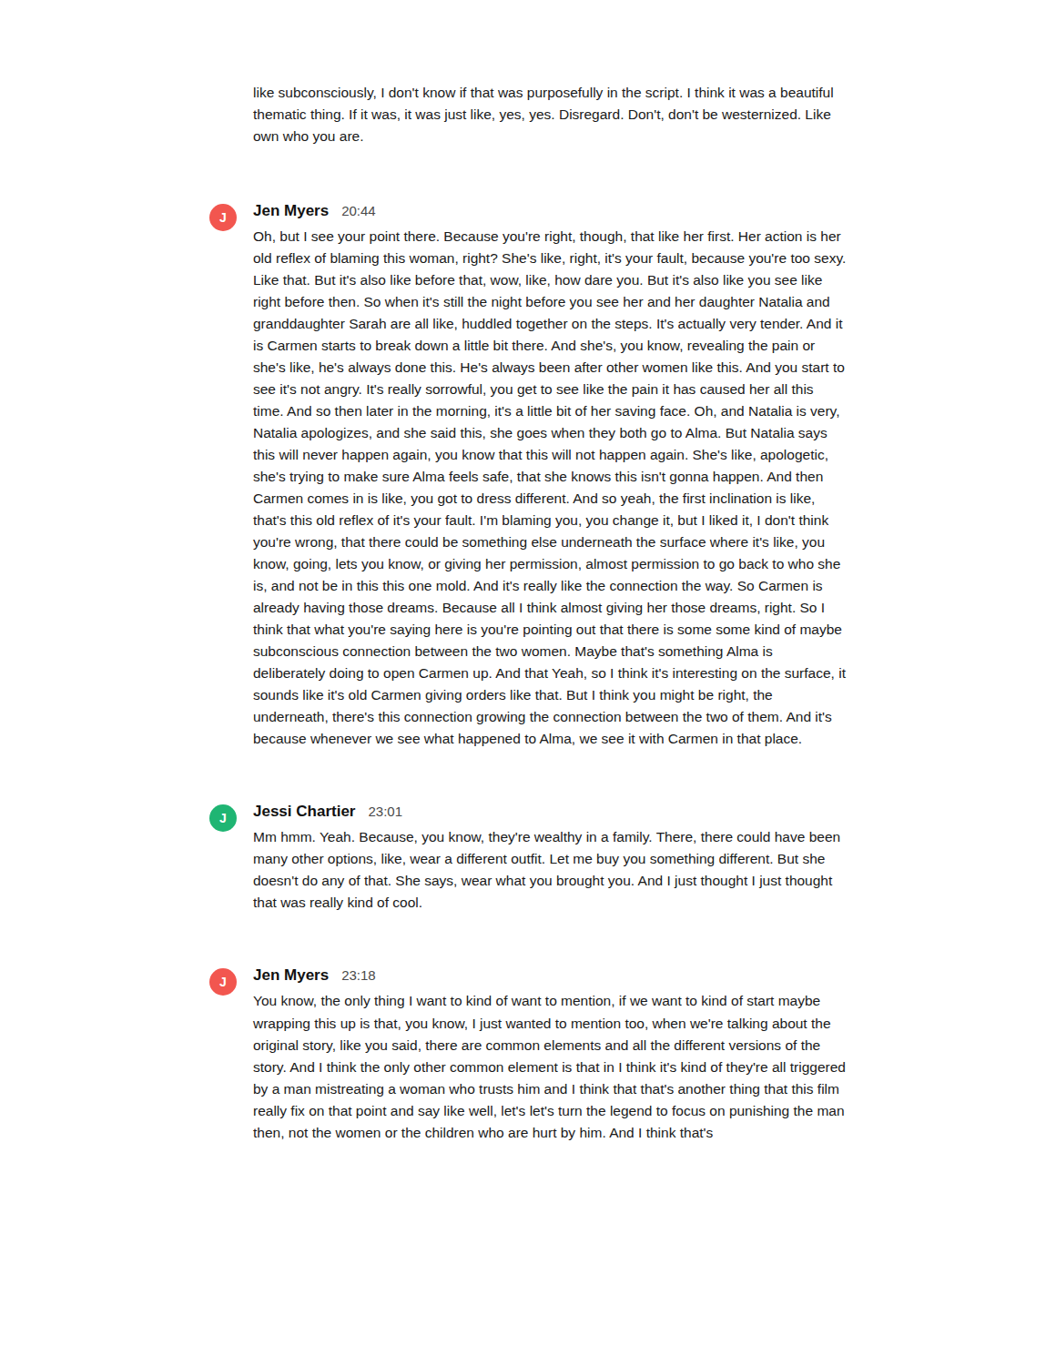like subconsciously, I don't know if that was purposefully in the script. I think it was a beautiful thematic thing. If it was, it was just like, yes, yes. Disregard. Don't, don't be westernized. Like own who you are.
J
Jen Myers 20:44
Oh, but I see your point there. Because you're right, though, that like her first. Her action is her old reflex of blaming this woman, right? She's like, right, it's your fault, because you're too sexy. Like that. But it's also like before that, wow, like, how dare you. But it's also like you see like right before then. So when it's still the night before you see her and her daughter Natalia and granddaughter Sarah are all like, huddled together on the steps. It's actually very tender. And it is Carmen starts to break down a little bit there. And she's, you know, revealing the pain or she's like, he's always done this. He's always been after other women like this. And you start to see it's not angry. It's really sorrowful, you get to see like the pain it has caused her all this time. And so then later in the morning, it's a little bit of her saving face. Oh, and Natalia is very, Natalia apologizes, and she said this, she goes when they both go to Alma. But Natalia says this will never happen again, you know that this will not happen again. She's like, apologetic, she's trying to make sure Alma feels safe, that she knows this isn't gonna happen. And then Carmen comes in is like, you got to dress different. And so yeah, the first inclination is like, that's this old reflex of it's your fault. I'm blaming you, you change it, but I liked it, I don't think you're wrong, that there could be something else underneath the surface where it's like, you know, going, lets you know, or giving her permission, almost permission to go back to who she is, and not be in this this one mold. And it's really like the connection the way. So Carmen is already having those dreams. Because all I think almost giving her those dreams, right. So I think that what you're saying here is you're pointing out that there is some some kind of maybe subconscious connection between the two women. Maybe that's something Alma is deliberately doing to open Carmen up. And that Yeah, so I think it's interesting on the surface, it sounds like it's old Carmen giving orders like that. But I think you might be right, the underneath, there's this connection growing the connection between the two of them. And it's because whenever we see what happened to Alma, we see it with Carmen in that place.
J
Jessi Chartier 23:01
Mm hmm. Yeah. Because, you know, they're wealthy in a family. There, there could have been many other options, like, wear a different outfit. Let me buy you something different. But she doesn't do any of that. She says, wear what you brought you. And I just thought I just thought that was really kind of cool.
J
Jen Myers 23:18
You know, the only thing I want to kind of want to mention, if we want to kind of start maybe wrapping this up is that, you know, I just wanted to mention too, when we're talking about the original story, like you said, there are common elements and all the different versions of the story. And I think the only other common element is that in I think it's kind of they're all triggered by a man mistreating a woman who trusts him and I think that that's another thing that this film really fix on that point and say like well, let's let's turn the legend to focus on punishing the man then, not the women or the children who are hurt by him. And I think that's